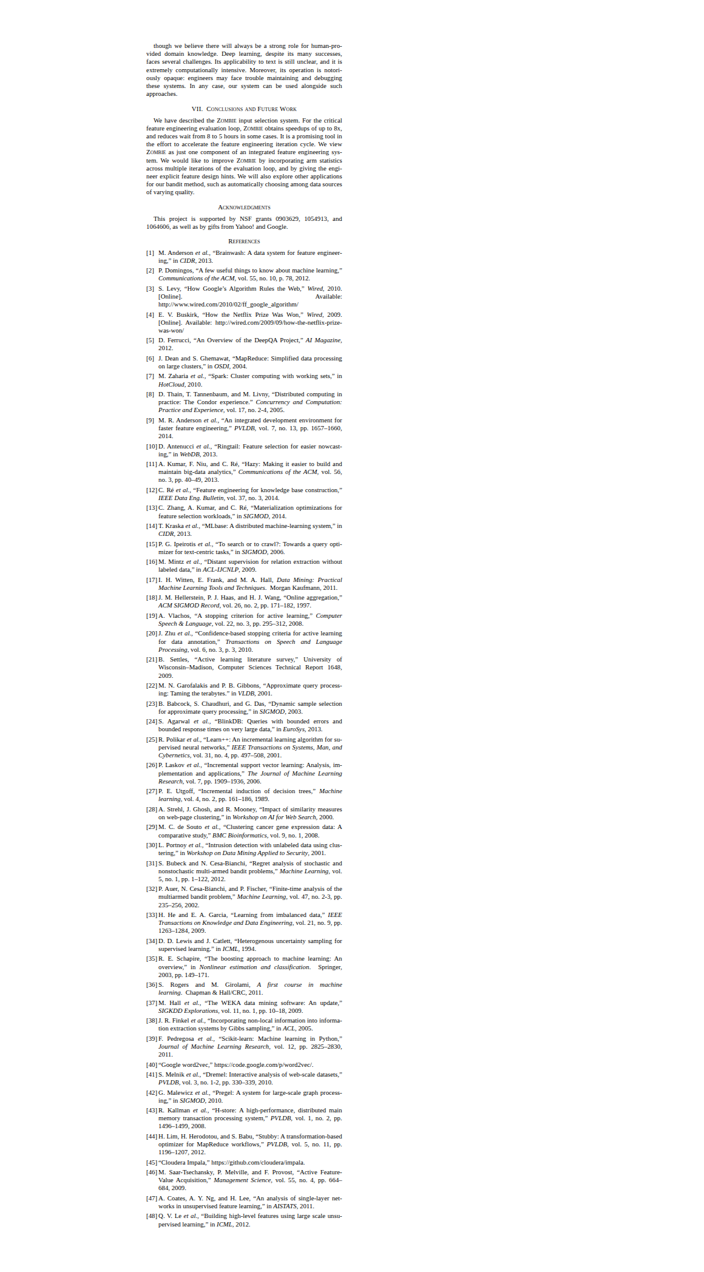though we believe there will always be a strong role for human-provided domain knowledge. Deep learning, despite its many successes, faces several challenges. Its applicability to text is still unclear, and it is extremely computationally intensive. Moreover, its operation is notoriously opaque: engineers may face trouble maintaining and debugging these systems. In any case, our system can be used alongside such approaches.
VII. Conclusions and Future Work
We have described the Zombie input selection system. For the critical feature engineering evaluation loop, Zombie obtains speedups of up to 8x, and reduces wait from 8 to 5 hours in some cases. It is a promising tool in the effort to accelerate the feature engineering iteration cycle. We view Zombie as just one component of an integrated feature engineering system. We would like to improve Zombie by incorporating arm statistics across multiple iterations of the evaluation loop, and by giving the engineer explicit feature design hints. We will also explore other applications for our bandit method, such as automatically choosing among data sources of varying quality.
Acknowledgments
This project is supported by NSF grants 0903629, 1054913, and 1064606, as well as by gifts from Yahoo! and Google.
References
M. Anderson et al., “Brainwash: A data system for feature engineering,” in CIDR, 2013.
P. Domingos, “A few useful things to know about machine learning,” Communications of the ACM, vol. 55, no. 10, p. 78, 2012.
S. Levy, “How Google’s Algorithm Rules the Web,” Wired, 2010. [Online]. Available: http://www.wired.com/2010/02/ff_google_algorithm/
E. V. Buskirk, “How the Netflix Prize Was Won,” Wired, 2009. [Online]. Available: http://wired.com/2009/09/how-the-netflix-prize-was-won/
D. Ferrucci, “An Overview of the DeepQA Project,” AI Magazine, 2012.
J. Dean and S. Ghemawat, “MapReduce: Simplified data processing on large clusters,” in OSDI, 2004.
M. Zaharia et al., “Spark: Cluster computing with working sets,” in HotCloud, 2010.
D. Thain, T. Tannenbaum, and M. Livny, “Distributed computing in practice: The Condor experience.” Concurrency and Computation: Practice and Experience, vol. 17, no. 2-4, 2005.
M. R. Anderson et al., “An integrated development environment for faster feature engineering,” PVLDB, vol. 7, no. 13, pp. 1657–1660, 2014.
D. Antenucci et al., “Ringtail: Feature selection for easier nowcasting,” in WebDB, 2013.
A. Kumar, F. Niu, and C. Ré, “Hazy: Making it easier to build and maintain big-data analytics,” Communications of the ACM, vol. 56, no. 3, pp. 40–49, 2013.
C. Ré et al., “Feature engineering for knowledge base construction,” IEEE Data Eng. Bulletin, vol. 37, no. 3, 2014.
C. Zhang, A. Kumar, and C. Ré, “Materialization optimizations for feature selection workloads,” in SIGMOD, 2014.
T. Kraska et al., “MLbase: A distributed machine-learning system,” in CIDR, 2013.
P. G. Ipeirotis et al., “To search or to crawl?: Towards a query optimizer for text-centric tasks,” in SIGMOD, 2006.
M. Mintz et al., “Distant supervision for relation extraction without labeled data,” in ACL-IJCNLP, 2009.
I. H. Witten, E. Frank, and M. A. Hall, Data Mining: Practical Machine Learning Tools and Techniques. Morgan Kaufmann, 2011.
J. M. Hellerstein, P. J. Haas, and H. J. Wang, “Online aggregation,” ACM SIGMOD Record, vol. 26, no. 2, pp. 171–182, 1997.
A. Vlachos, “A stopping criterion for active learning,” Computer Speech & Language, vol. 22, no. 3, pp. 295–312, 2008.
J. Zhu et al., “Confidence-based stopping criteria for active learning for data annotation,” Transactions on Speech and Language Processing, vol. 6, no. 3, p. 3, 2010.
B. Settles, “Active learning literature survey,” University of Wisconsin–Madison, Computer Sciences Technical Report 1648, 2009.
M. N. Garofalakis and P. B. Gibbons, “Approximate query processing: Taming the terabytes.” in VLDB, 2001.
B. Babcock, S. Chaudhuri, and G. Das, “Dynamic sample selection for approximate query processing,” in SIGMOD, 2003.
S. Agarwal et al., “BlinkDB: Queries with bounded errors and bounded response times on very large data,” in EuroSys, 2013.
R. Polikar et al., “Learn++: An incremental learning algorithm for supervised neural networks,” IEEE Transactions on Systems, Man, and Cybernetics, vol. 31, no. 4, pp. 497–508, 2001.
P. Laskov et al., “Incremental support vector learning: Analysis, implementation and applications,” The Journal of Machine Learning Research, vol. 7, pp. 1909–1936, 2006.
P. E. Utgoff, “Incremental induction of decision trees,” Machine learning, vol. 4, no. 2, pp. 161–186, 1989.
A. Strehl, J. Ghosh, and R. Mooney, “Impact of similarity measures on web-page clustering,” in Workshop on AI for Web Search, 2000.
M. C. de Souto et al., “Clustering cancer gene expression data: A comparative study,” BMC Bioinformatics, vol. 9, no. 1, 2008.
L. Portnoy et al., “Intrusion detection with unlabeled data using clustering,” in Workshop on Data Mining Applied to Security, 2001.
S. Bubeck and N. Cesa-Bianchi, “Regret analysis of stochastic and nonstochastic multi-armed bandit problems,” Machine Learning, vol. 5, no. 1, pp. 1–122, 2012.
P. Auer, N. Cesa-Bianchi, and P. Fischer, “Finite-time analysis of the multiarmed bandit problem,” Machine Learning, vol. 47, no. 2-3, pp. 235–256, 2002.
H. He and E. A. Garcia, “Learning from imbalanced data,” IEEE Transactions on Knowledge and Data Engineering, vol. 21, no. 9, pp. 1263–1284, 2009.
D. D. Lewis and J. Catlett, “Heterogenous uncertainty sampling for supervised learning.” in ICML, 1994.
R. E. Schapire, “The boosting approach to machine learning: An overview,” in Nonlinear estimation and classification. Springer, 2003, pp. 149–171.
S. Rogers and M. Girolami, A first course in machine learning. Chapman & Hall/CRC, 2011.
M. Hall et al., “The WEKA data mining software: An update,” SIGKDD Explorations, vol. 11, no. 1, pp. 10–18, 2009.
J. R. Finkel et al., “Incorporating non-local information into information extraction systems by Gibbs sampling,” in ACL, 2005.
F. Pedregosa et al., “Scikit-learn: Machine learning in Python,” Journal of Machine Learning Research, vol. 12, pp. 2825–2830, 2011.
“Google word2vec,” https://code.google.com/p/word2vec/.
S. Melnik et al., “Dremel: Interactive analysis of web-scale datasets,” PVLDB, vol. 3, no. 1-2, pp. 330–339, 2010.
G. Malewicz et al., “Pregel: A system for large-scale graph processing,” in SIGMOD, 2010.
R. Kallman et al., “H-store: A high-performance, distributed main memory transaction processing system,” PVLDB, vol. 1, no. 2, pp. 1496–1499, 2008.
H. Lim, H. Herodotou, and S. Babu, “Stubby: A transformation-based optimizer for MapReduce workflows,” PVLDB, vol. 5, no. 11, pp. 1196–1207, 2012.
“Cloudera Impala,” https://github.com/cloudera/impala.
M. Saar-Tsechansky, P. Melville, and F. Provost, “Active Feature-Value Acquisition,” Management Science, vol. 55, no. 4, pp. 664–684, 2009.
A. Coates, A. Y. Ng, and H. Lee, “An analysis of single-layer networks in unsupervised feature learning,” in AISTATS, 2011.
Q. V. Le et al., “Building high-level features using large scale unsupervised learning,” in ICML, 2012.